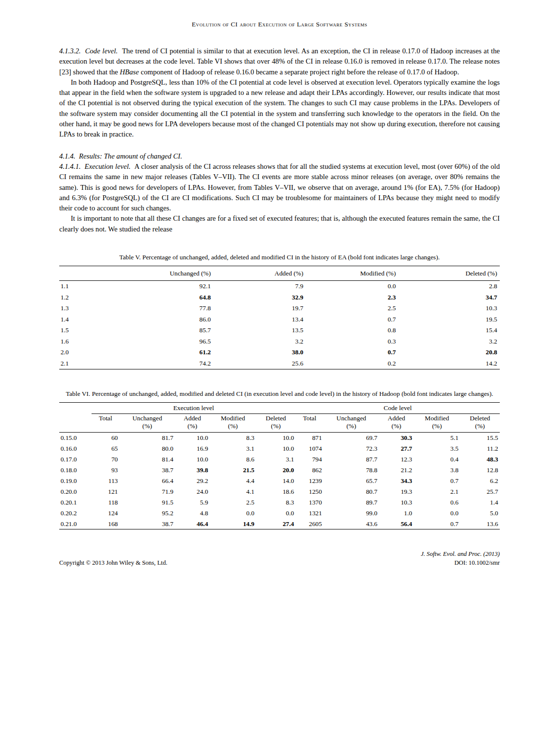Evolution of CI about Execution of Large Software Systems
4.1.3.2. Code level. The trend of CI potential is similar to that at execution level. As an exception, the CI in release 0.17.0 of Hadoop increases at the execution level but decreases at the code level. Table VI shows that over 48% of the CI in release 0.16.0 is removed in release 0.17.0. The release notes [23] showed that the HBase component of Hadoop of release 0.16.0 became a separate project right before the release of 0.17.0 of Hadoop.
In both Hadoop and PostgreSQL, less than 10% of the CI potential at code level is observed at execution level. Operators typically examine the logs that appear in the field when the software system is upgraded to a new release and adapt their LPAs accordingly. However, our results indicate that most of the CI potential is not observed during the typical execution of the system. The changes to such CI may cause problems in the LPAs. Developers of the software system may consider documenting all the CI potential in the system and transferring such knowledge to the operators in the field. On the other hand, it may be good news for LPA developers because most of the changed CI potentials may not show up during execution, therefore not causing LPAs to break in practice.
4.1.4. Results: The amount of changed CI.
4.1.4.1. Execution level. A closer analysis of the CI across releases shows that for all the studied systems at execution level, most (over 60%) of the old CI remains the same in new major releases (Tables V–VII). The CI events are more stable across minor releases (on average, over 80% remains the same). This is good news for developers of LPAs. However, from Tables V–VII, we observe that on average, around 1% (for EA), 7.5% (for Hadoop) and 6.3% (for PostgreSQL) of the CI are CI modifications. Such CI may be troublesome for maintainers of LPAs because they might need to modify their code to account for such changes.
It is important to note that all these CI changes are for a fixed set of executed features; that is, although the executed features remain the same, the CI clearly does not. We studied the release
Table V. Percentage of unchanged, added, deleted and modified CI in the history of EA (bold font indicates large changes).
| | Unchanged (%) | Added (%) | Modified (%) | Deleted (%) |
| --- | --- | --- | --- | --- |
| 1.1 | 92.1 | 7.9 | 0.0 | 2.8 |
| 1.2 | 64.8 | 32.9 | 2.3 | 34.7 |
| 1.3 | 77.8 | 19.7 | 2.5 | 10.3 |
| 1.4 | 86.0 | 13.4 | 0.7 | 19.5 |
| 1.5 | 85.7 | 13.5 | 0.8 | 15.4 |
| 1.6 | 96.5 | 3.2 | 0.3 | 3.2 |
| 2.0 | 61.2 | 38.0 | 0.7 | 20.8 |
| 2.1 | 74.2 | 25.6 | 0.2 | 14.2 |
Table VI. Percentage of unchanged, added, modified and deleted CI (in execution level and code level) in the history of Hadoop (bold font indicates large changes).
| | Execution level | Code level |
| --- | --- | --- |
| | Total | Unchanged | Added | Modified | Deleted | Total | Unchanged | Added | Modified | Deleted |
| | | (%) | (%) | (%) | (%) | | (%) | (%) | (%) | (%) |
| 0.15.0 | 60 | 81.7 | 10.0 | 8.3 | 10.0 | 871 | 69.7 | 30.3 | 5.1 | 15.5 |
| 0.16.0 | 65 | 80.0 | 16.9 | 3.1 | 10.0 | 1074 | 72.3 | 27.7 | 3.5 | 11.2 |
| 0.17.0 | 70 | 81.4 | 10.0 | 8.6 | 3.1 | 794 | 87.7 | 12.3 | 0.4 | 48.3 |
| 0.18.0 | 93 | 38.7 | 39.8 | 21.5 | 20.0 | 862 | 78.8 | 21.2 | 3.8 | 12.8 |
| 0.19.0 | 113 | 66.4 | 29.2 | 4.4 | 14.0 | 1239 | 65.7 | 34.3 | 0.7 | 6.2 |
| 0.20.0 | 121 | 71.9 | 24.0 | 4.1 | 18.6 | 1250 | 80.7 | 19.3 | 2.1 | 25.7 |
| 0.20.1 | 118 | 91.5 | 5.9 | 2.5 | 8.3 | 1370 | 89.7 | 10.3 | 0.6 | 1.4 |
| 0.20.2 | 124 | 95.2 | 4.8 | 0.0 | 0.0 | 1321 | 99.0 | 1.0 | 0.0 | 5.0 |
| 0.21.0 | 168 | 38.7 | 46.4 | 14.9 | 27.4 | 2605 | 43.6 | 56.4 | 0.7 | 13.6 |
Copyright © 2013 John Wiley & Sons, Ltd.
J. Softw. Evol. and Proc. (2013)
DOI: 10.1002/smr